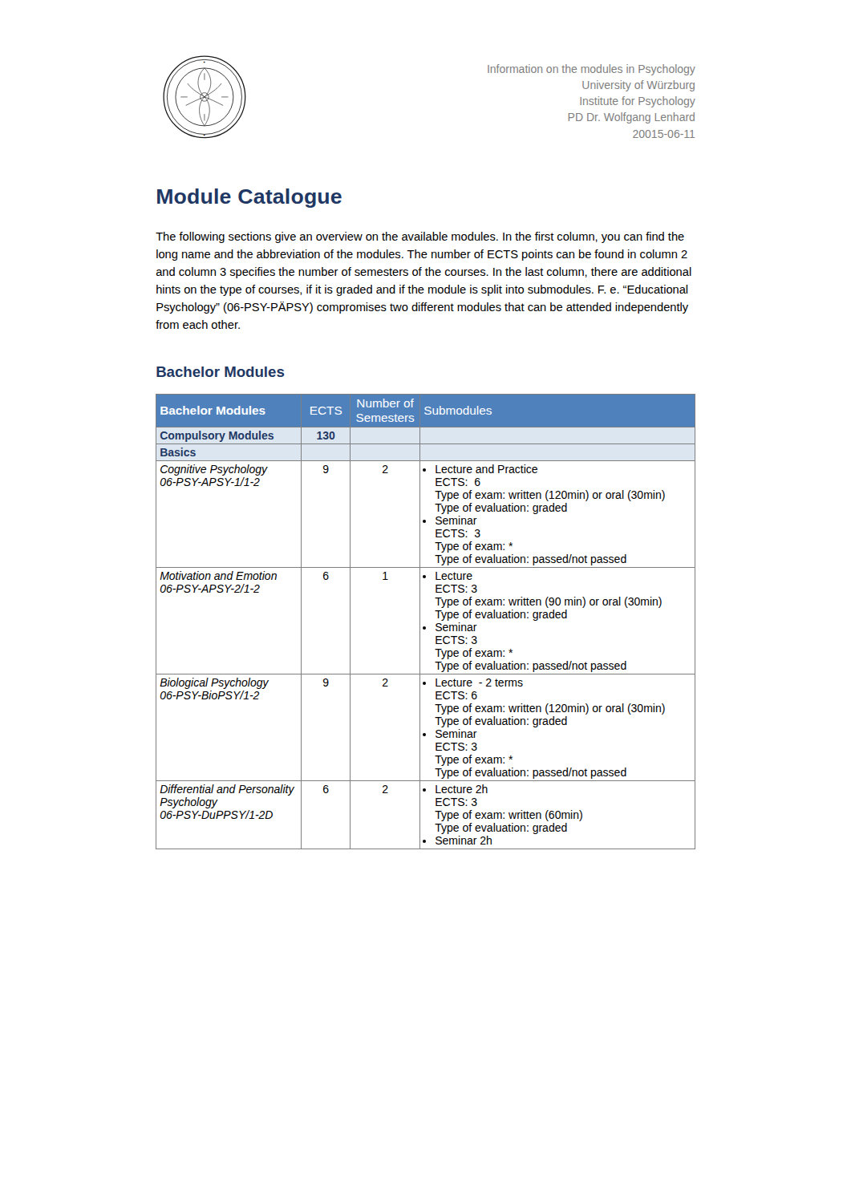✦ ✦
Information on the modules in Psychology
University of Würzburg
Institute for Psychology
PD Dr. Wolfgang Lenhard
20015-06-11
Module Catalogue
The following sections give an overview on the available modules. In the first column, you can find the long name and the abbreviation of the modules. The number of ECTS points can be found in column 2 and column 3 specifies the number of semesters of the courses. In the last column, there are additional hints on the type of courses, if it is graded and if the module is split into submodules. F. e. “Educational Psychology” (06-PSY-PÄPSY) compromises two different modules that can be attended independently from each other.
Bachelor Modules
| Bachelor Modules | ECTS | Number of Semesters | Submodules |
| --- | --- | --- | --- |
| Compulsory Modules | 130 | | |
| Basics | | | |
| Cognitive Psychology 06-PSY-APSY-1/1-2 | 9 | 2 | Lecture and Practice ECTS: 6 Type of exam: written (120min) or oral (30min) Type of evaluation: graded Seminar ECTS: 3 Type of exam: * Type of evaluation: passed/not passed |
| Motivation and Emotion 06-PSY-APSY-2/1-2 | 6 | 1 | Lecture ECTS: 3 Type of exam: written (90 min) or oral (30min) Type of evaluation: graded Seminar ECTS: 3 Type of exam: * Type of evaluation: passed/not passed |
| Biological Psychology 06-PSY-BioPSY/1-2 | 9 | 2 | Lecture - 2 terms ECTS: 6 Type of exam: written (120min) or oral (30min) Type of evaluation: graded Seminar ECTS: 3 Type of exam: * Type of evaluation: passed/not passed |
| Differential and Personality Psychology 06-PSY-DuPPSY/1-2D | 6 | 2 | Lecture 2h ECTS: 3 Type of exam: written (60min) Type of evaluation: graded Seminar 2h |